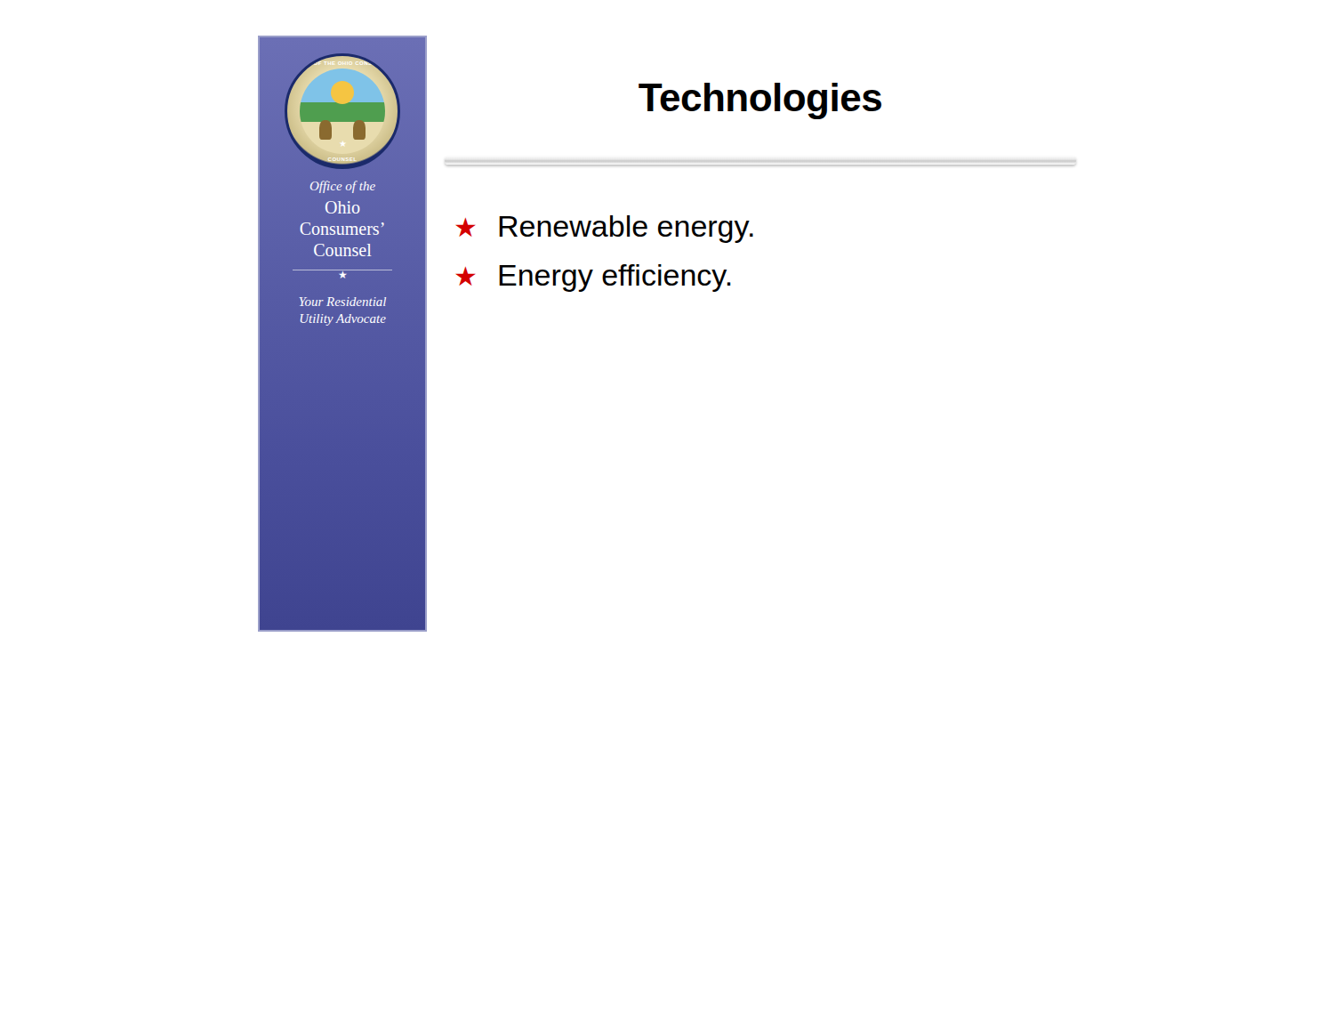OFFICE OF THE OHIO CONSUMERS' COUNSEL
★
Office of the
Ohio
Consumers’
Counsel
Your Residential
Utility Advocate
Technologies
★Renewable energy.
★Energy efficiency.